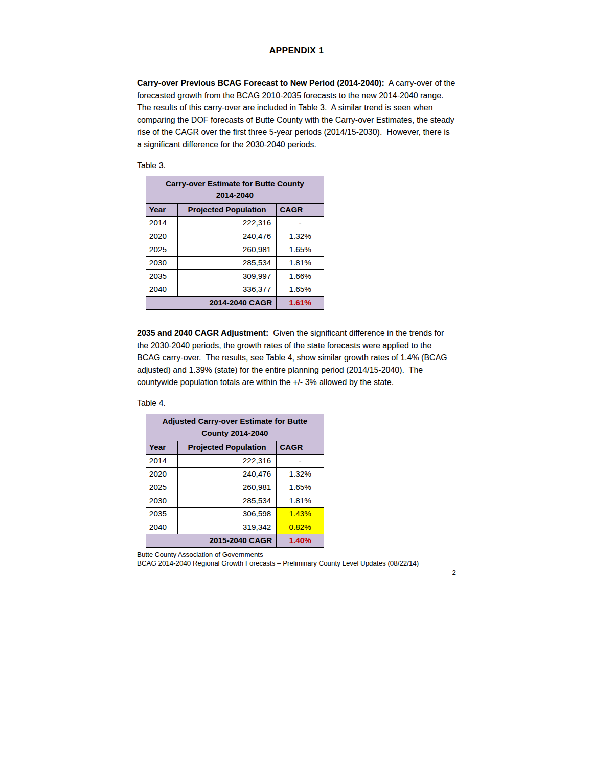APPENDIX 1
Carry-over Previous BCAG Forecast to New Period (2014-2040): A carry-over of the forecasted growth from the BCAG 2010-2035 forecasts to the new 2014-2040 range. The results of this carry-over are included in Table 3. A similar trend is seen when comparing the DOF forecasts of Butte County with the Carry-over Estimates, the steady rise of the CAGR over the first three 5-year periods (2014/15-2030). However, there is a significant difference for the 2030-2040 periods.
Table 3.
| Carry-over Estimate for Butte County 2014-2040 |
| --- |
| Year | Projected Population | CAGR |
| 2014 | 222,316 | - |
| 2020 | 240,476 | 1.32% |
| 2025 | 260,981 | 1.65% |
| 2030 | 285,534 | 1.81% |
| 2035 | 309,997 | 1.66% |
| 2040 | 336,377 | 1.65% |
| 2014-2040 CAGR | 1.61% |
2035 and 2040 CAGR Adjustment: Given the significant difference in the trends for the 2030-2040 periods, the growth rates of the state forecasts were applied to the BCAG carry-over. The results, see Table 4, show similar growth rates of 1.4% (BCAG adjusted) and 1.39% (state) for the entire planning period (2014/15-2040). The countywide population totals are within the +/- 3% allowed by the state.
Table 4.
| Adjusted Carry-over Estimate for Butte County 2014-2040 |
| --- |
| Year | Projected Population | CAGR |
| 2014 | 222,316 | - |
| 2020 | 240,476 | 1.32% |
| 2025 | 260,981 | 1.65% |
| 2030 | 285,534 | 1.81% |
| 2035 | 306,598 | 1.43% |
| 2040 | 319,342 | 0.82% |
| 2015-2040 CAGR | 1.40% |
Butte County Association of Governments
BCAG 2014-2040 Regional Growth Forecasts – Preliminary County Level Updates (08/22/14)
2